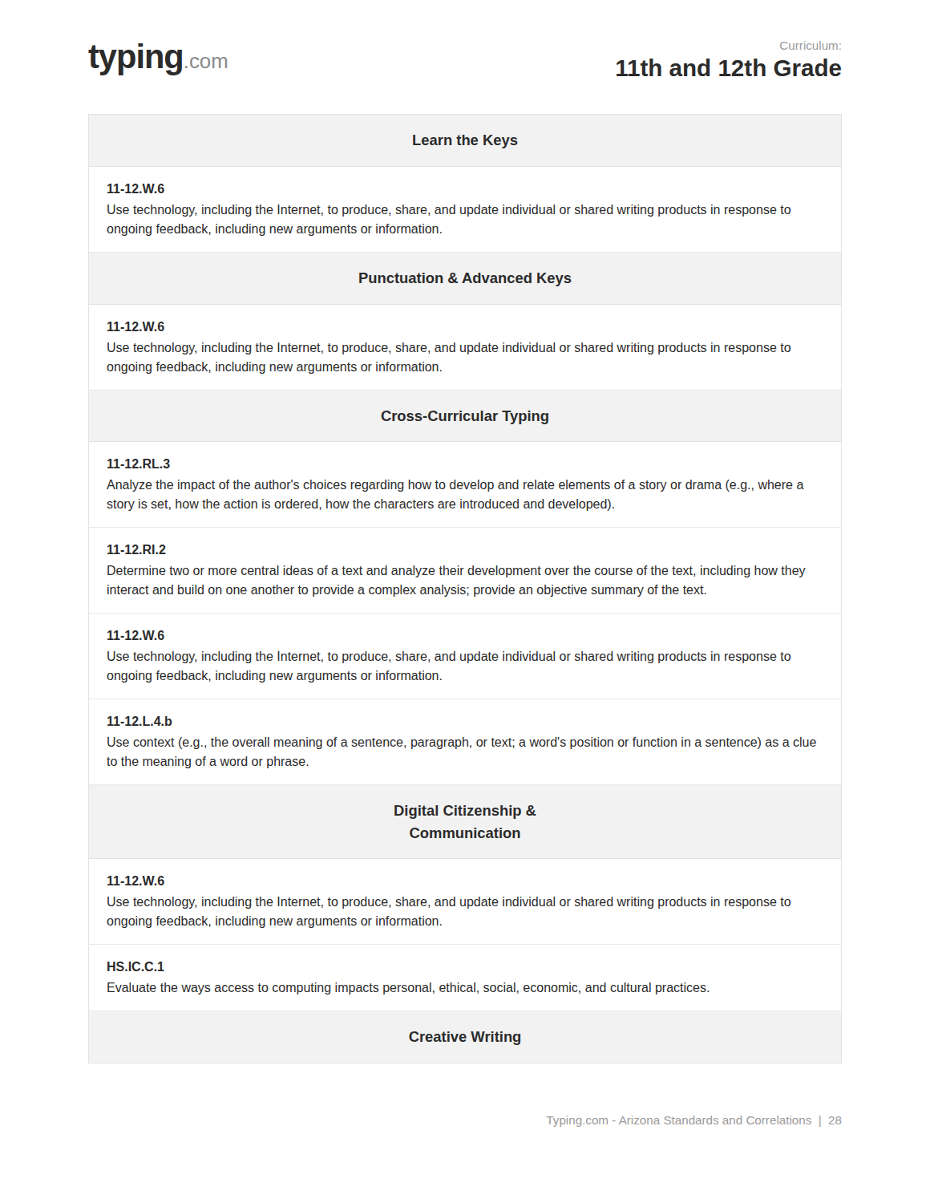typing.com
Curriculum:
11th and 12th Grade
| Learn the Keys |
| --- |
| 11-12.W.6 Use technology, including the Internet, to produce, share, and update individual or shared writing products in response to ongoing feedback, including new arguments or information. |
| Punctuation & Advanced Keys |
| 11-12.W.6 Use technology, including the Internet, to produce, share, and update individual or shared writing products in response to ongoing feedback, including new arguments or information. |
| Cross-Curricular Typing |
| 11-12.RL.3 Analyze the impact of the author's choices regarding how to develop and relate elements of a story or drama (e.g., where a story is set, how the action is ordered, how the characters are introduced and developed). |
| 11-12.RI.2 Determine two or more central ideas of a text and analyze their development over the course of the text, including how they interact and build on one another to provide a complex analysis; provide an objective summary of the text. |
| 11-12.W.6 Use technology, including the Internet, to produce, share, and update individual or shared writing products in response to ongoing feedback, including new arguments or information. |
| 11-12.L.4.b Use context (e.g., the overall meaning of a sentence, paragraph, or text; a word's position or function in a sentence) as a clue to the meaning of a word or phrase. |
| Digital Citizenship & Communication |
| 11-12.W.6 Use technology, including the Internet, to produce, share, and update individual or shared writing products in response to ongoing feedback, including new arguments or information. |
| HS.IC.C.1 Evaluate the ways access to computing impacts personal, ethical, social, economic, and cultural practices. |
| Creative Writing |
Typing.com - Arizona Standards and Correlations | 28